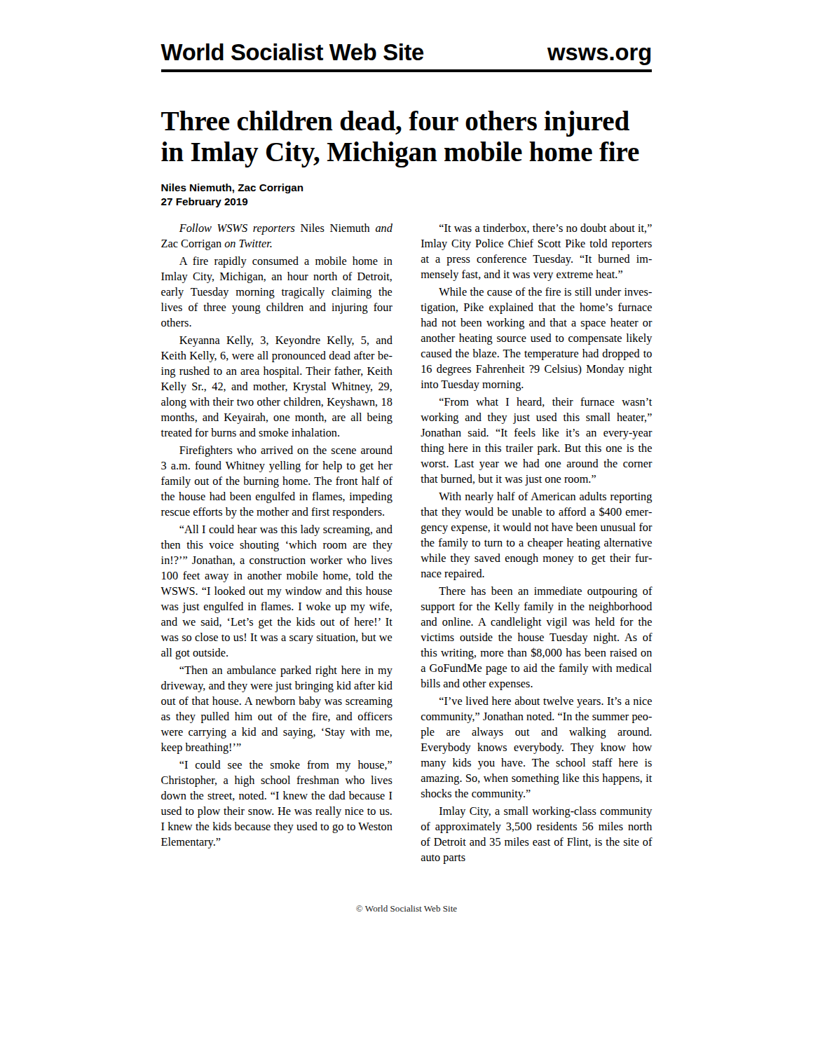World Socialist Web Site
wsws.org
Three children dead, four others injured in Imlay City, Michigan mobile home fire
Niles Niemuth, Zac Corrigan 27 February 2019
Follow WSWS reporters Niles Niemuth and Zac Corrigan on Twitter.
A fire rapidly consumed a mobile home in Imlay City, Michigan, an hour north of Detroit, early Tuesday morning tragically claiming the lives of three young children and injuring four others.
Keyanna Kelly, 3, Keyondre Kelly, 5, and Keith Kelly, 6, were all pronounced dead after being rushed to an area hospital. Their father, Keith Kelly Sr., 42, and mother, Krystal Whitney, 29, along with their two other children, Keyshawn, 18 months, and Keyairah, one month, are all being treated for burns and smoke inhalation.
Firefighters who arrived on the scene around 3 a.m. found Whitney yelling for help to get her family out of the burning home. The front half of the house had been engulfed in flames, impeding rescue efforts by the mother and first responders.
“All I could hear was this lady screaming, and then this voice shouting ‘which room are they in!?’” Jonathan, a construction worker who lives 100 feet away in another mobile home, told the WSWS. “I looked out my window and this house was just engulfed in flames. I woke up my wife, and we said, ‘Let’s get the kids out of here!’ It was so close to us! It was a scary situation, but we all got outside.
“Then an ambulance parked right here in my driveway, and they were just bringing kid after kid out of that house. A newborn baby was screaming as they pulled him out of the fire, and officers were carrying a kid and saying, ‘Stay with me, keep breathing!’”
“I could see the smoke from my house,” Christopher, a high school freshman who lives down the street, noted. “I knew the dad because I used to plow their snow. He was really nice to us. I knew the kids because they used to go to Weston Elementary.”
“It was a tinderbox, there’s no doubt about it,” Imlay City Police Chief Scott Pike told reporters at a press conference Tuesday. “It burned immensely fast, and it was very extreme heat.”
While the cause of the fire is still under investigation, Pike explained that the home’s furnace had not been working and that a space heater or another heating source used to compensate likely caused the blaze. The temperature had dropped to 16 degrees Fahrenheit ?9 Celsius) Monday night into Tuesday morning.
“From what I heard, their furnace wasn’t working and they just used this small heater,” Jonathan said. “It feels like it’s an every-year thing here in this trailer park. But this one is the worst. Last year we had one around the corner that burned, but it was just one room.”
With nearly half of American adults reporting that they would be unable to afford a $400 emergency expense, it would not have been unusual for the family to turn to a cheaper heating alternative while they saved enough money to get their furnace repaired.
There has been an immediate outpouring of support for the Kelly family in the neighborhood and online. A candlelight vigil was held for the victims outside the house Tuesday night. As of this writing, more than $8,000 has been raised on a GoFundMe page to aid the family with medical bills and other expenses.
“I’ve lived here about twelve years. It’s a nice community,” Jonathan noted. “In the summer people are always out and walking around. Everybody knows everybody. They know how many kids you have. The school staff here is amazing. So, when something like this happens, it shocks the community.”
Imlay City, a small working-class community of approximately 3,500 residents 56 miles north of Detroit and 35 miles east of Flint, is the site of auto parts
© World Socialist Web Site